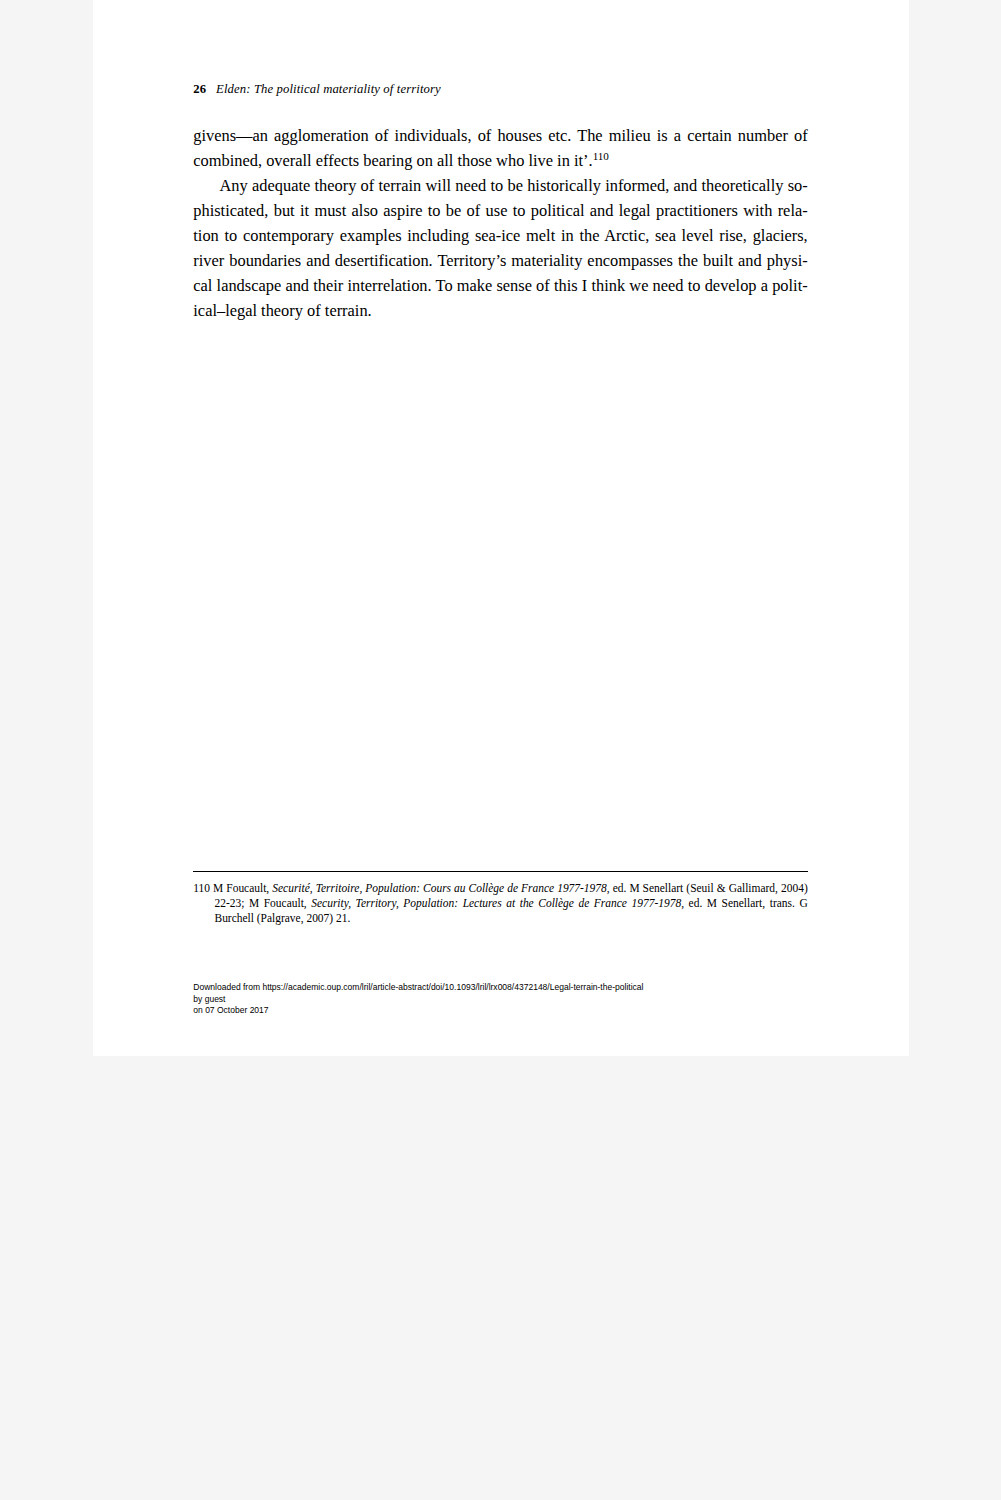26 Elden: The political materiality of territory
givens—an agglomeration of individuals, of houses etc. The milieu is a certain number of combined, overall effects bearing on all those who live in it’.110
Any adequate theory of terrain will need to be historically informed, and theoretically sophisticated, but it must also aspire to be of use to political and legal practitioners with relation to contemporary examples including sea-ice melt in the Arctic, sea level rise, glaciers, river boundaries and desertification. Territory’s materiality encompasses the built and physical landscape and their interrelation. To make sense of this I think we need to develop a political–legal theory of terrain.
110 M Foucault, Securité, Territoire, Population: Cours au Collège de France 1977-1978, ed. M Senellart (Seuil & Gallimard, 2004) 22-23; M Foucault, Security, Territory, Population: Lectures at the Collège de France 1977-1978, ed. M Senellart, trans. G Burchell (Palgrave, 2007) 21.
Downloaded from https://academic.oup.com/lril/article-abstract/doi/10.1093/lril/lrx008/4372148/Legal-terrain-the-political
by guest
on 07 October 2017